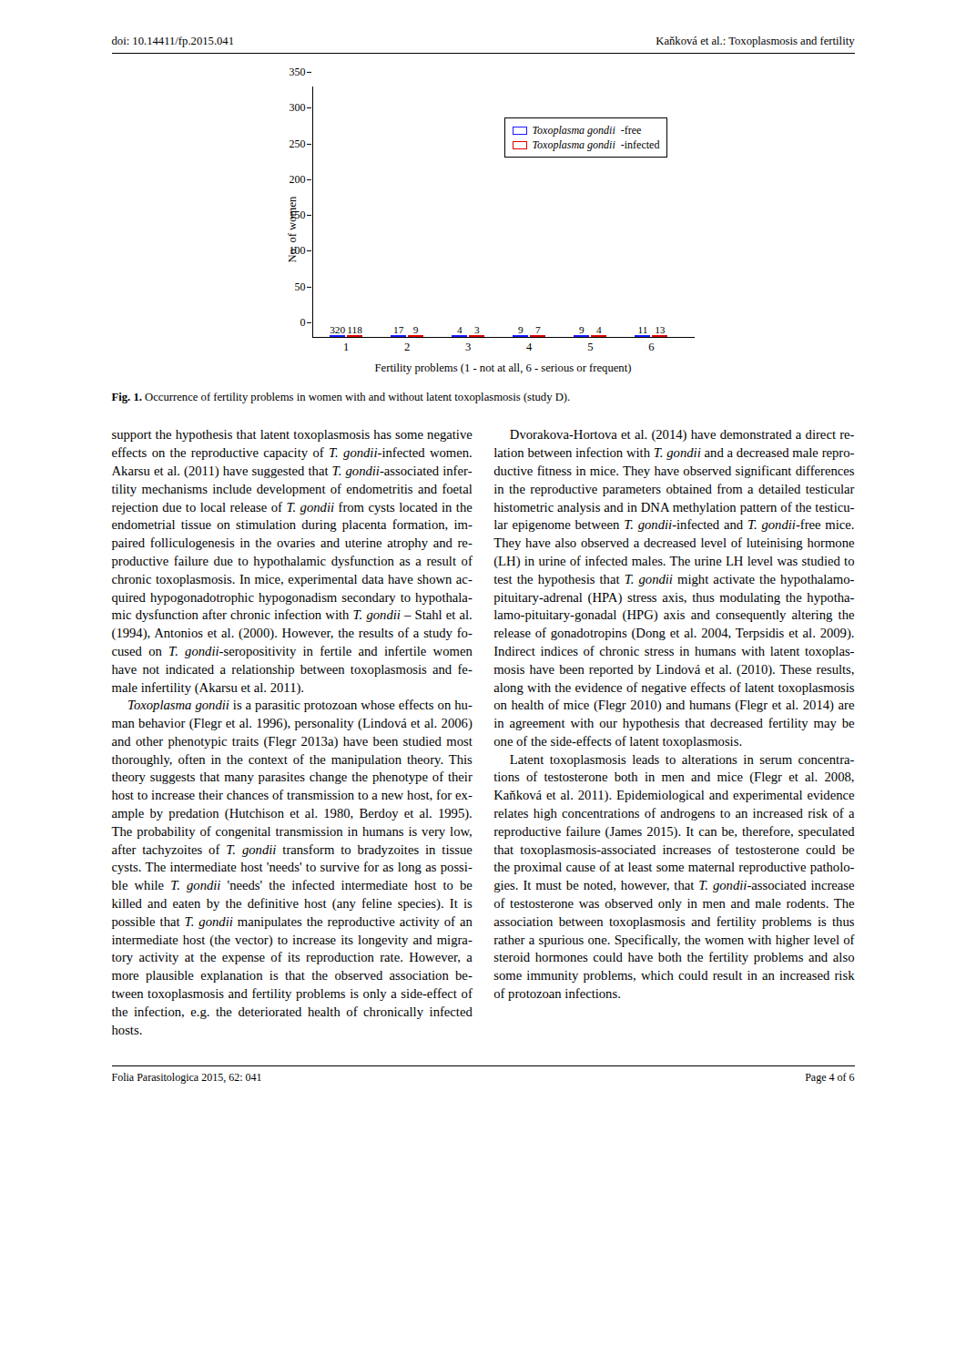doi: 10.14411/fp.2015.041 Kaňková et al.: Toxoplasmosis and fertility
No. of women
350 300 250 200 150 100 50 0
Toxoplasma gondii-free
Toxoplasma gondii-infected
320
118
1
17
9
2
4
3
3
9
7
4
9
4
5
11
13
6
Fertility problems (1 - not at all, 6 - serious or frequent)
Fig. 1. Occurrence of fertility problems in women with and without latent toxoplasmosis (study D).
support the hypothesis that latent toxoplasmosis has some negative effects on the reproductive capacity of T. gondii-infected women. Akarsu et al. (2011) have suggested that T. gondii-associated infertility mechanisms include development of endometritis and foetal rejection due to local release of T. gondii from cysts located in the endometrial tissue on stimulation during placenta formation, impaired folliculogenesis in the ovaries and uterine atrophy and reproductive failure due to hypothalamic dysfunction as a result of chronic toxoplasmosis. In mice, experimental data have shown acquired hypogonadotrophic hypogonadism secondary to hypothalamic dysfunction after chronic infection with T. gondii – Stahl et al. (1994), Antonios et al. (2000). However, the results of a study focused on T. gondii-seropositivity in fertile and infertile women have not indicated a relationship between toxoplasmosis and female infertility (Akarsu et al. 2011).
Toxoplasma gondii is a parasitic protozoan whose effects on human behavior (Flegr et al. 1996), personality (Lindová et al. 2006) and other phenotypic traits (Flegr 2013a) have been studied most thoroughly, often in the context of the manipulation theory. This theory suggests that many parasites change the phenotype of their host to increase their chances of transmission to a new host, for example by predation (Hutchison et al. 1980, Berdoy et al. 1995). The probability of congenital transmission in humans is very low, after tachyzoites of T. gondii transform to bradyzoites in tissue cysts. The intermediate host 'needs' to survive for as long as possible while T. gondii 'needs' the infected intermediate host to be killed and eaten by the definitive host (any feline species). It is possible that T. gondii manipulates the reproductive activity of an intermediate host (the vector) to increase its longevity and migratory activity at the expense of its reproduction rate. However, a more plausible explanation is that the observed association between toxoplasmosis and fertility problems is only a side-effect of the infection, e.g. the deteriorated health of chronically infected hosts.
Dvorakova-Hortova et al. (2014) have demonstrated a direct relation between infection with T. gondii and a decreased male reproductive fitness in mice. They have observed significant differences in the reproductive parameters obtained from a detailed testicular histometric analysis and in DNA methylation pattern of the testicular epigenome between T. gondii-infected and T. gondii-free mice. They have also observed a decreased level of luteinising hormone (LH) in urine of infected males. The urine LH level was studied to test the hypothesis that T. gondii might activate the hypothalamo-pituitary-adrenal (HPA) stress axis, thus modulating the hypothalamo-pituitary-gonadal (HPG) axis and consequently altering the release of gonadotropins (Dong et al. 2004, Terpsidis et al. 2009). Indirect indices of chronic stress in humans with latent toxoplasmosis have been reported by Lindová et al. (2010). These results, along with the evidence of negative effects of latent toxoplasmosis on health of mice (Flegr 2010) and humans (Flegr et al. 2014) are in agreement with our hypothesis that decreased fertility may be one of the side-effects of latent toxoplasmosis.
Latent toxoplasmosis leads to alterations in serum concentrations of testosterone both in men and mice (Flegr et al. 2008, Kaňková et al. 2011). Epidemiological and experimental evidence relates high concentrations of androgens to an increased risk of a reproductive failure (James 2015). It can be, therefore, speculated that toxoplasmosis-associated increases of testosterone could be the proximal cause of at least some maternal reproductive pathologies. It must be noted, however, that T. gondii-associated increase of testosterone was observed only in men and male rodents. The association between toxoplasmosis and fertility problems is thus rather a spurious one. Specifically, the women with higher level of steroid hormones could have both the fertility problems and also some immunity problems, which could result in an increased risk of protozoan infections.
Folia Parasitologica 2015, 62: 041 Page 4 of 6